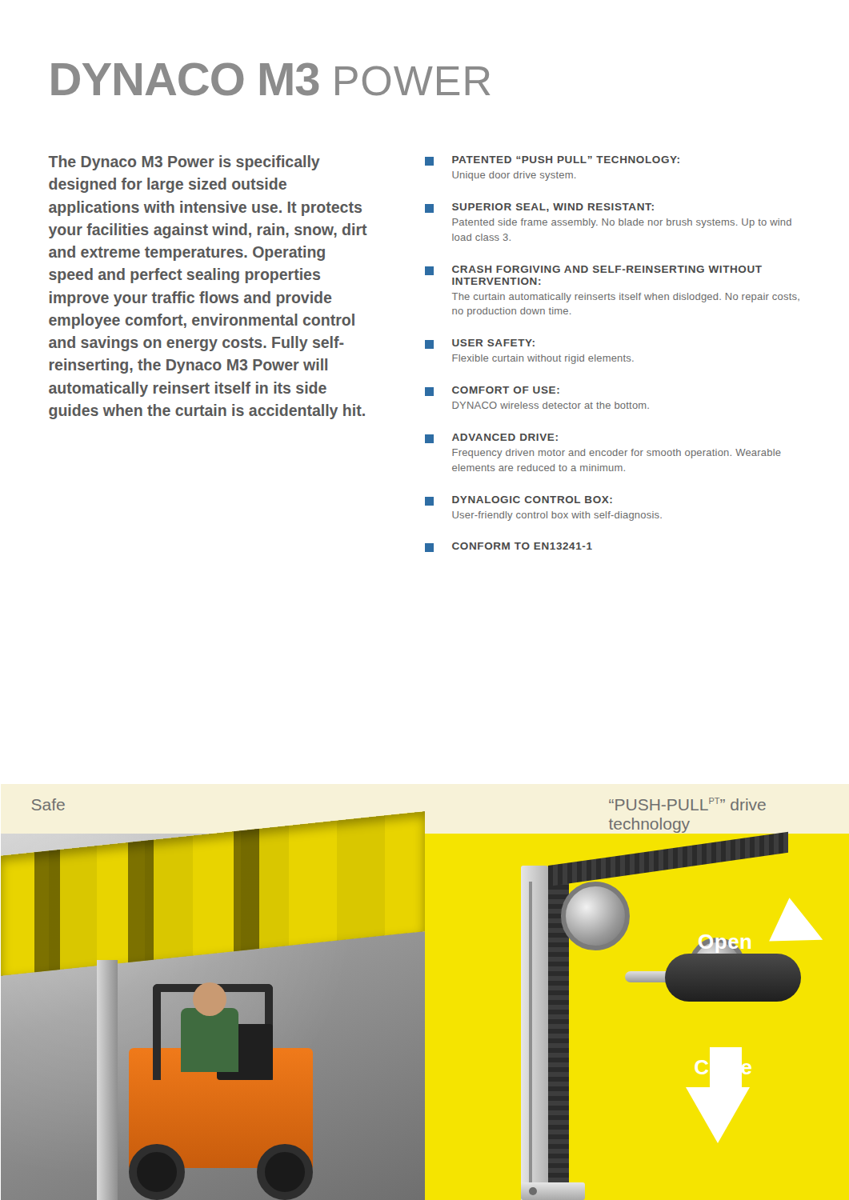DYNACO M3 POWER
The Dynaco M3 Power is specifically designed for large sized outside applications with intensive use. It protects your facilities against wind, rain, snow, dirt and extreme temperatures. Operating speed and perfect sealing properties improve your traffic flows and provide employee comfort, environmental control and savings on energy costs. Fully self-reinserting, the Dynaco M3 Power will automatically reinsert itself in its side guides when the curtain is accidentally hit.
Patented “Push Pull” technology: Unique door drive system.
Superior seal, wind resistant: Patented side frame assembly. No blade nor brush systems. Up to wind load class 3.
Crash forgiving and self-reinserting without intervention: The curtain automatically reinserts itself when dislodged. No repair costs, no production down time.
User safety: Flexible curtain without rigid elements.
Comfort of use: DYNACO wireless detector at the bottom.
Advanced drive: Frequency driven motor and encoder for smooth operation. Wearable elements are reduced to a minimum.
Dynalogic control box: User-friendly control box with self-diagnosis.
Conform to EN13241-1
Safe
“PUSH-PULLPT” drive technology
Open
Close